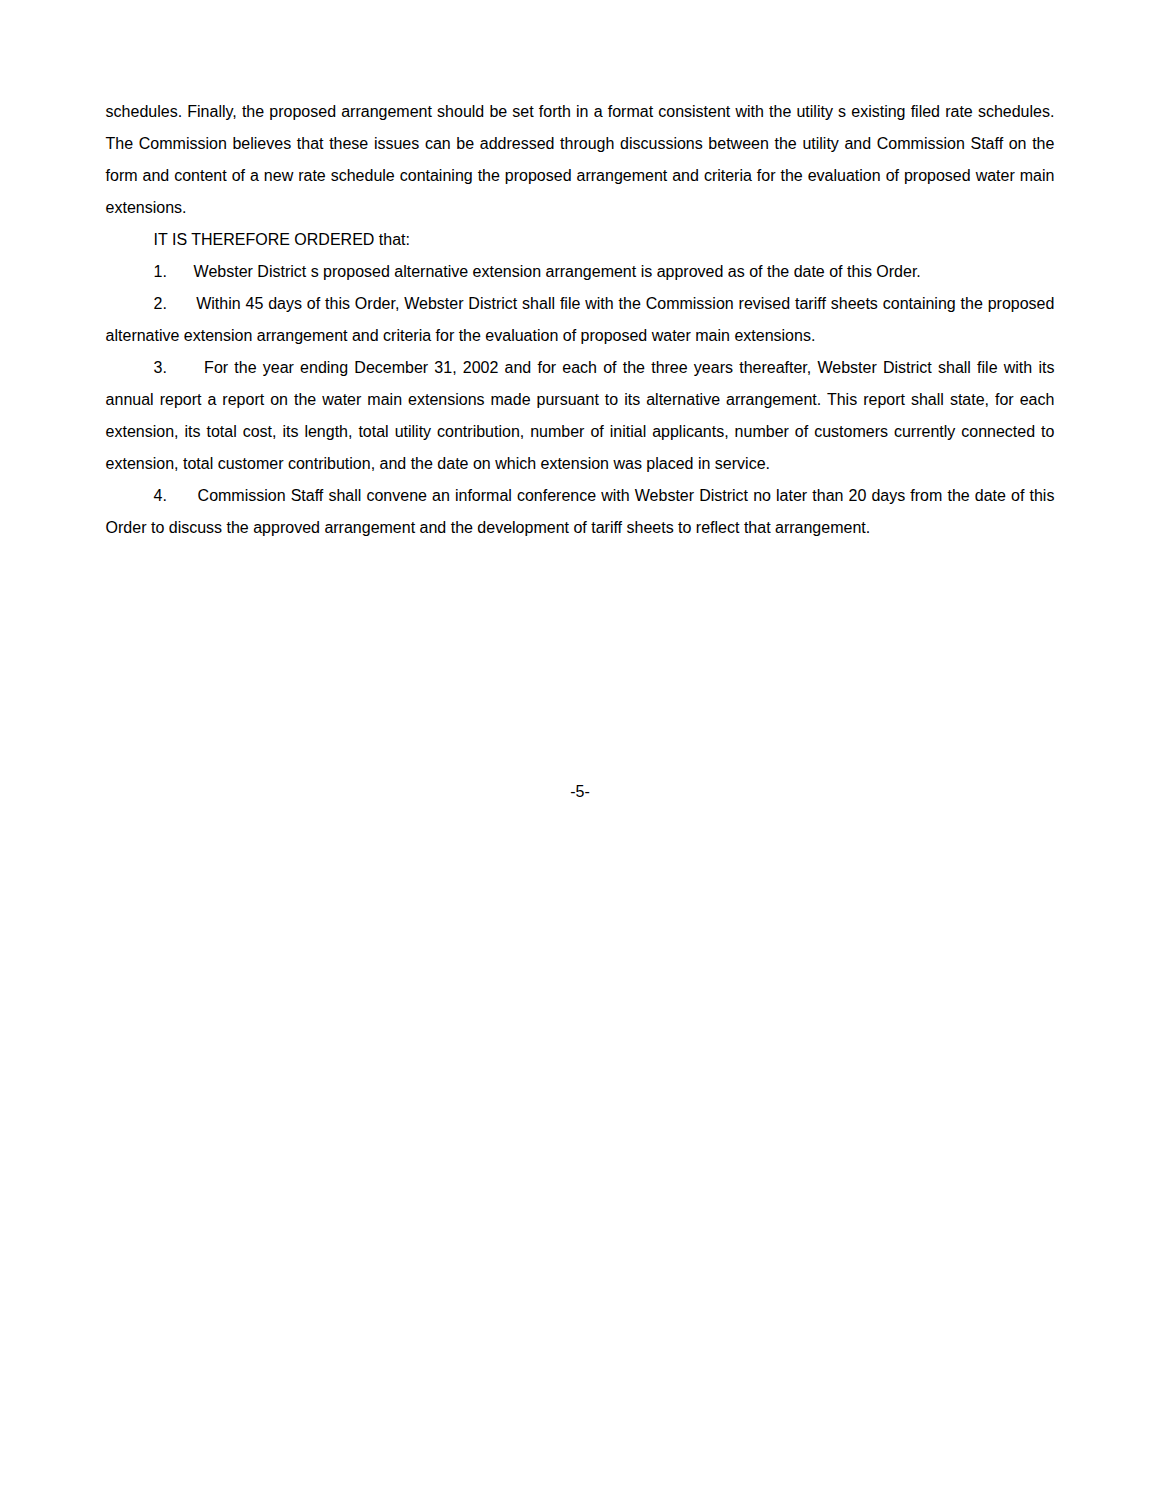schedules. Finally, the proposed arrangement should be set forth in a format consistent with the utility s existing filed rate schedules. The Commission believes that these issues can be addressed through discussions between the utility and Commission Staff on the form and content of a new rate schedule containing the proposed arrangement and criteria for the evaluation of proposed water main extensions.
IT IS THEREFORE ORDERED that:
1. Webster District s proposed alternative extension arrangement is approved as of the date of this Order.
2. Within 45 days of this Order, Webster District shall file with the Commission revised tariff sheets containing the proposed alternative extension arrangement and criteria for the evaluation of proposed water main extensions.
3. For the year ending December 31, 2002 and for each of the three years thereafter, Webster District shall file with its annual report a report on the water main extensions made pursuant to its alternative arrangement. This report shall state, for each extension, its total cost, its length, total utility contribution, number of initial applicants, number of customers currently connected to extension, total customer contribution, and the date on which extension was placed in service.
4. Commission Staff shall convene an informal conference with Webster District no later than 20 days from the date of this Order to discuss the approved arrangement and the development of tariff sheets to reflect that arrangement.
-5-